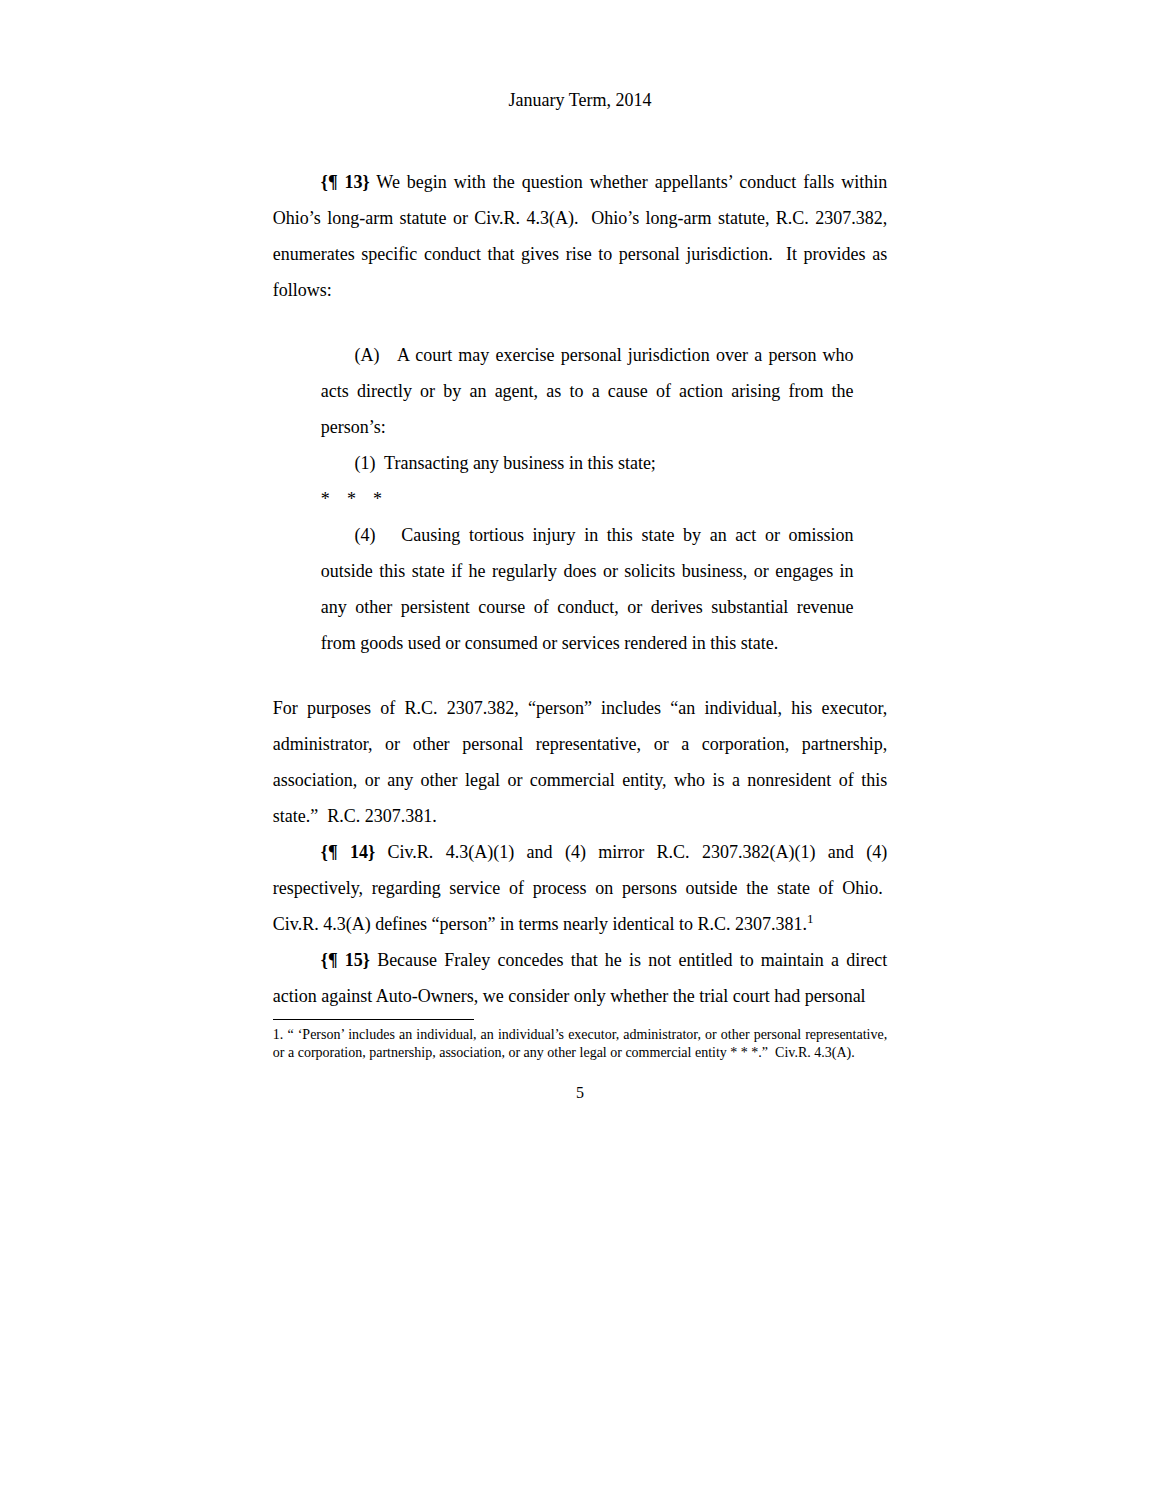January Term, 2014
{¶ 13} We begin with the question whether appellants’ conduct falls within Ohio’s long-arm statute or Civ.R. 4.3(A). Ohio’s long-arm statute, R.C. 2307.382, enumerates specific conduct that gives rise to personal jurisdiction. It provides as follows:
(A) A court may exercise personal jurisdiction over a person who acts directly or by an agent, as to a cause of action arising from the person’s:
(1) Transacting any business in this state;
* * *
(4) Causing tortious injury in this state by an act or omission outside this state if he regularly does or solicits business, or engages in any other persistent course of conduct, or derives substantial revenue from goods used or consumed or services rendered in this state.
For purposes of R.C. 2307.382, “person” includes “an individual, his executor, administrator, or other personal representative, or a corporation, partnership, association, or any other legal or commercial entity, who is a nonresident of this state.” R.C. 2307.381.
{¶ 14} Civ.R. 4.3(A)(1) and (4) mirror R.C. 2307.382(A)(1) and (4) respectively, regarding service of process on persons outside the state of Ohio. Civ.R. 4.3(A) defines “person” in terms nearly identical to R.C. 2307.381.1
{¶ 15} Because Fraley concedes that he is not entitled to maintain a direct action against Auto-Owners, we consider only whether the trial court had personal
1. “ ‘Person’ includes an individual, an individual’s executor, administrator, or other personal representative, or a corporation, partnership, association, or any other legal or commercial entity * * *.” Civ.R. 4.3(A).
5